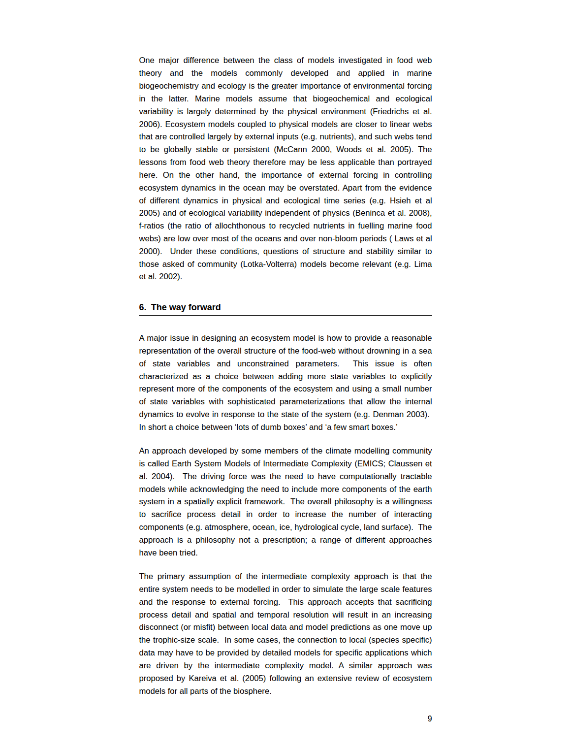One major difference between the class of models investigated in food web theory and the models commonly developed and applied in marine biogeochemistry and ecology is the greater importance of environmental forcing in the latter. Marine models assume that biogeochemical and ecological variability is largely determined by the physical environment (Friedrichs et al. 2006). Ecosystem models coupled to physical models are closer to linear webs that are controlled largely by external inputs (e.g. nutrients), and such webs tend to be globally stable or persistent (McCann 2000, Woods et al. 2005). The lessons from food web theory therefore may be less applicable than portrayed here. On the other hand, the importance of external forcing in controlling ecosystem dynamics in the ocean may be overstated. Apart from the evidence of different dynamics in physical and ecological time series (e.g. Hsieh et al 2005) and of ecological variability independent of physics (Beninca et al. 2008), f-ratios (the ratio of allochthonous to recycled nutrients in fuelling marine food webs) are low over most of the oceans and over non-bloom periods ( Laws et al 2000). Under these conditions, questions of structure and stability similar to those asked of community (Lotka-Volterra) models become relevant (e.g. Lima et al. 2002).
6. The way forward
A major issue in designing an ecosystem model is how to provide a reasonable representation of the overall structure of the food-web without drowning in a sea of state variables and unconstrained parameters. This issue is often characterized as a choice between adding more state variables to explicitly represent more of the components of the ecosystem and using a small number of state variables with sophisticated parameterizations that allow the internal dynamics to evolve in response to the state of the system (e.g. Denman 2003). In short a choice between ‘lots of dumb boxes’ and ‘a few smart boxes.’
An approach developed by some members of the climate modelling community is called Earth System Models of Intermediate Complexity (EMICS; Claussen et al. 2004). The driving force was the need to have computationally tractable models while acknowledging the need to include more components of the earth system in a spatially explicit framework. The overall philosophy is a willingness to sacrifice process detail in order to increase the number of interacting components (e.g. atmosphere, ocean, ice, hydrological cycle, land surface). The approach is a philosophy not a prescription; a range of different approaches have been tried.
The primary assumption of the intermediate complexity approach is that the entire system needs to be modelled in order to simulate the large scale features and the response to external forcing. This approach accepts that sacrificing process detail and spatial and temporal resolution will result in an increasing disconnect (or misfit) between local data and model predictions as one move up the trophic-size scale. In some cases, the connection to local (species specific) data may have to be provided by detailed models for specific applications which are driven by the intermediate complexity model. A similar approach was proposed by Kareiva et al. (2005) following an extensive review of ecosystem models for all parts of the biosphere.
9